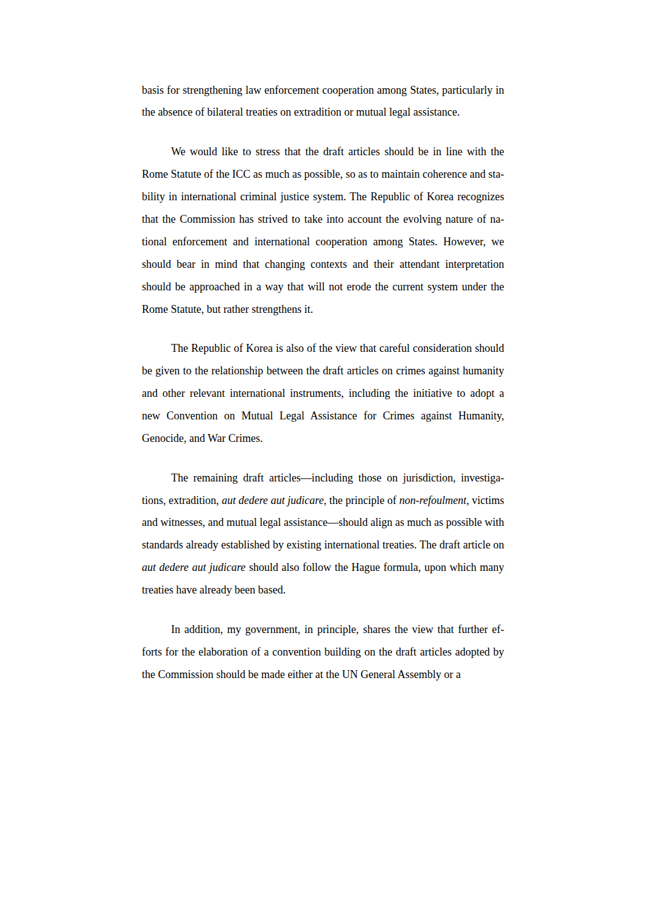basis for strengthening law enforcement cooperation among States, particularly in the absence of bilateral treaties on extradition or mutual legal assistance.
We would like to stress that the draft articles should be in line with the Rome Statute of the ICC as much as possible, so as to maintain coherence and stability in international criminal justice system. The Republic of Korea recognizes that the Commission has strived to take into account the evolving nature of national enforcement and international cooperation among States. However, we should bear in mind that changing contexts and their attendant interpretation should be approached in a way that will not erode the current system under the Rome Statute, but rather strengthens it.
The Republic of Korea is also of the view that careful consideration should be given to the relationship between the draft articles on crimes against humanity and other relevant international instruments, including the initiative to adopt a new Convention on Mutual Legal Assistance for Crimes against Humanity, Genocide, and War Crimes.
The remaining draft articles—including those on jurisdiction, investigations, extradition, aut dedere aut judicare, the principle of non-refoulment, victims and witnesses, and mutual legal assistance—should align as much as possible with standards already established by existing international treaties. The draft article on aut dedere aut judicare should also follow the Hague formula, upon which many treaties have already been based.
In addition, my government, in principle, shares the view that further efforts for the elaboration of a convention building on the draft articles adopted by the Commission should be made either at the UN General Assembly or a